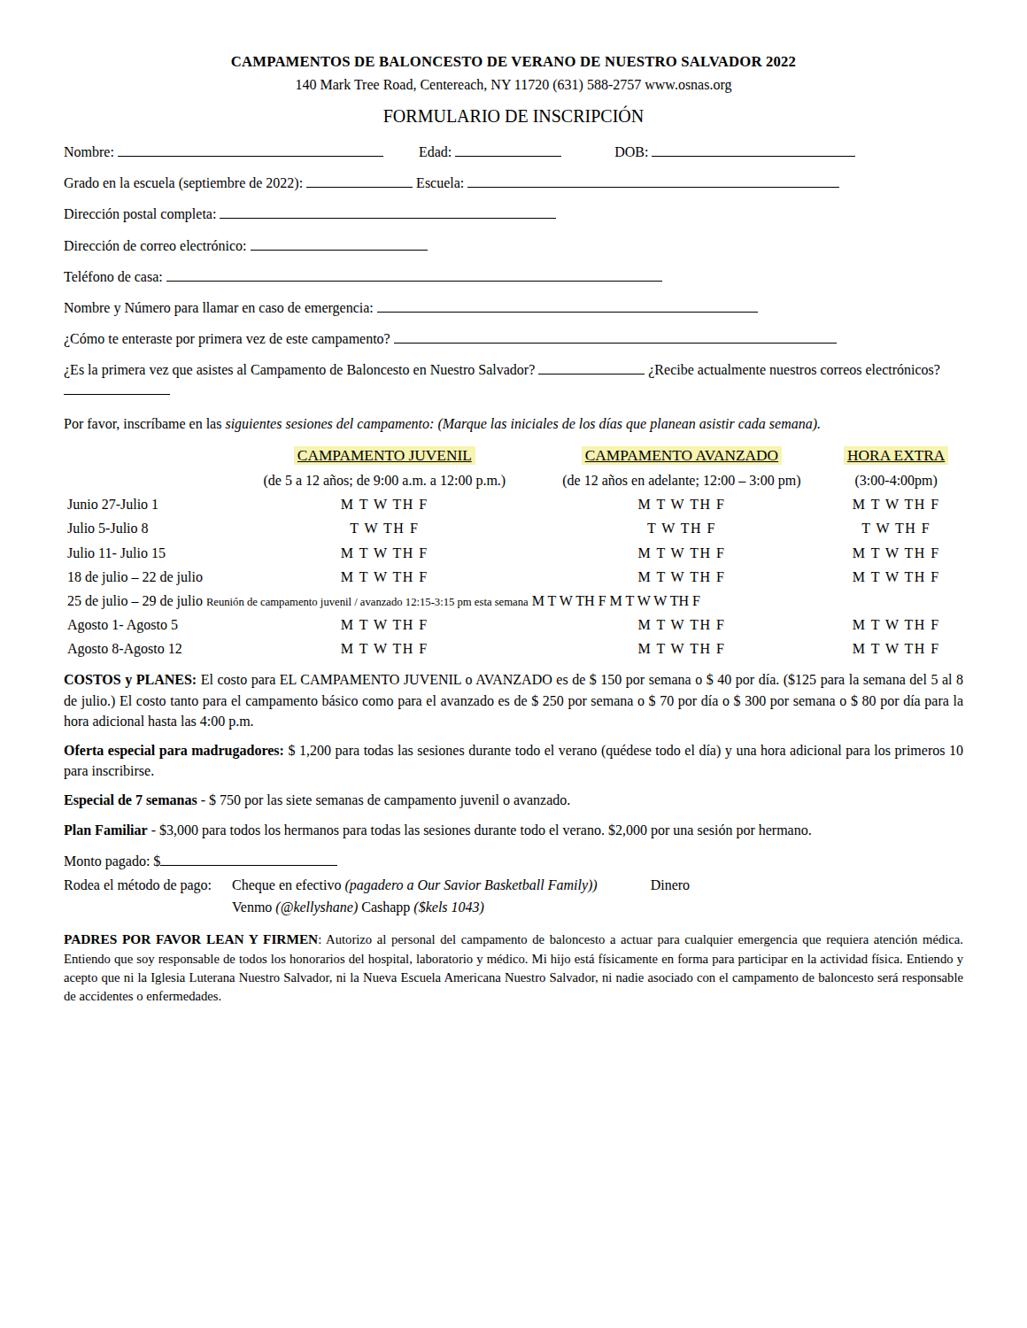CAMPAMENTOS DE BALONCESTO DE VERANO DE NUESTRO SALVADOR 2022
140 Mark Tree Road, Centereach, NY 11720 (631) 588-2757 www.osnas.org
FORMULARIO DE INSCRIPCIÓN
Nombre: Edad: DOB:
Grado en la escuela (septiembre de 2022): Escuela:
Dirección postal completa:
Dirección de correo electrónico:
Teléfono de casa:
Nombre y Número para llamar en caso de emergencia:
¿Cómo te enteraste por primera vez de este campamento?
¿Es la primera vez que asistes al Campamento de Baloncesto en Nuestro Salvador? ¿Recibe actualmente nuestros correos electrónicos?
Por favor, inscríbame en las siguientes sesiones del campamento: (Marque las iniciales de los días que planean asistir cada semana).
| | CAMPAMENTO JUVENIL | CAMPAMENTO AVANZADO | HORA EXTRA |
| --- | --- | --- | --- |
| | (de 5 a 12 años; de 9:00 a.m. a 12:00 p.m.) | (de 12 años en adelante; 12:00 – 3:00 pm) | (3:00-4:00pm) |
| Junio 27-Julio 1 | M T W TH F | M T W TH F | M T W TH F |
| Julio 5-Julio 8 | T W TH F | T W TH F | T W TH F |
| Julio 11- Julio 15 | M T W TH F | M T W TH F | M T W TH F |
| 18 de julio – 22 de julio | M T W TH F | M T W TH F | M T W TH F |
| 25 de julio – 29 de julio Reunión de campamento juvenil / avanzado 12:15-3:15 pm esta semana M T W TH F M T W W TH F |
| Agosto 1- Agosto 5 | M T W TH F | M T W TH F | M T W TH F |
| Agosto 8-Agosto 12 | M T W TH F | M T W TH F | M T W TH F |
COSTOS y PLANES: El costo para EL CAMPAMENTO JUVENIL o AVANZADO es de $ 150 por semana o $ 40 por día. ($125 para la semana del 5 al 8 de julio.) El costo tanto para el campamento básico como para el avanzado es de $ 250 por semana o $ 70 por día o $ 300 por semana o $ 80 por día para la hora adicional hasta las 4:00 p.m.
Oferta especial para madrugadores: $ 1,200 para todas las sesiones durante todo el verano (quédese todo el día) y una hora adicional para los primeros 10 para inscribirse.
Especial de 7 semanas - $ 750 por las siete semanas de campamento juvenil o avanzado.
Plan Familiar - $3,000 para todos los hermanos para todas las sesiones durante todo el verano. $2,000 por una sesión por hermano.
Monto pagado: $
Rodea el método de pago: Cheque en efectivo (pagadero a Our Savior Basketball Family)) Dinero
Venmo (@kellyshane) Cashapp ($kels 1043)
PADRES POR FAVOR LEAN Y FIRMEN: Autorizo al personal del campamento de baloncesto a actuar para cualquier emergencia que requiera atención médica. Entiendo que soy responsable de todos los honorarios del hospital, laboratorio y médico. Mi hijo está físicamente en forma para participar en la actividad física. Entiendo y acepto que ni la Iglesia Luterana Nuestro Salvador, ni la Nueva Escuela Americana Nuestro Salvador, ni nadie asociado con el campamento de baloncesto será responsable de accidentes o enfermedades.